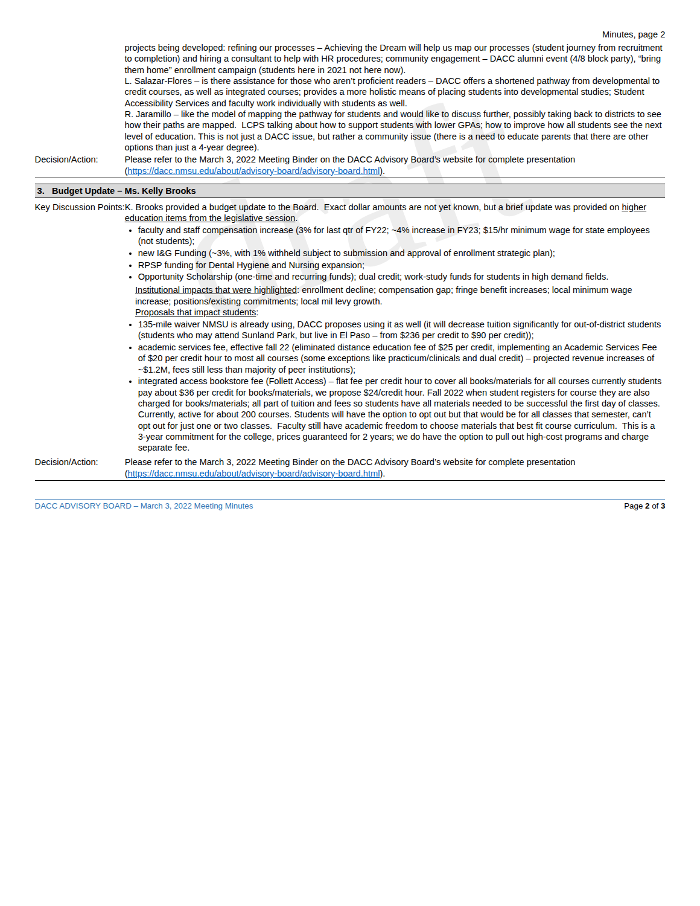draft
Minutes, page 2
| | projects being developed: refining our processes – Achieving the Dream will help us map our processes (student journey from recruitment to completion) and hiring a consultant to help with HR procedures; community engagement – DACC alumni event (4/8 block party), “bring them home” enrollment campaign (students here in 2021 not here now). L. Salazar-Flores – is there assistance for those who aren’t proficient readers – DACC offers a shortened pathway from developmental to credit courses, as well as integrated courses; provides a more holistic means of placing students into developmental studies; Student Accessibility Services and faculty work individually with students as well. R. Jaramillo – like the model of mapping the pathway for students and would like to discuss further, possibly taking back to districts to see how their paths are mapped. LCPS talking about how to support students with lower GPAs; how to improve how all students see the next level of education. This is not just a DACC issue, but rather a community issue (there is a need to educate parents that there are other options than just a 4-year degree). |
| Decision/Action: | Please refer to the March 3, 2022 Meeting Binder on the DACC Advisory Board’s website for complete presentation ( https://dacc.nmsu.edu/about/advisory-board/advisory-board.html ). |
3. Budget Update – Ms. Kelly Brooks
| Key Discussion Points: | K. Brooks provided a budget update to the Board. Exact dollar amounts are not yet known, but a brief update was provided on higher education items from the legislative session . faculty and staff compensation increase (3% for last qtr of FY22; ~4% increase in FY23; $15/hr minimum wage for state employees (not students); new I&G Funding (~3%, with 1% withheld subject to submission and approval of enrollment strategic plan); RPSP funding for Dental Hygiene and Nursing expansion; Opportunity Scholarship (one-time and recurring funds); dual credit; work-study funds for students in high demand fields. Institutional impacts that were highlighted : enrollment decline; compensation gap; fringe benefit increases; local minimum wage increase; positions/existing commitments; local mil levy growth. Proposals that impact students : 135-mile waiver NMSU is already using, DACC proposes using it as well (it will decrease tuition significantly for out-of-district students (students who may attend Sunland Park, but live in El Paso – from $236 per credit to $90 per credit)); academic services fee, effective fall 22 (eliminated distance education fee of $25 per credit, implementing an Academic Services Fee of $20 per credit hour to most all courses (some exceptions like practicum/clinicals and dual credit) – projected revenue increases of ~$1.2M, fees still less than majority of peer institutions); integrated access bookstore fee (Follett Access) – flat fee per credit hour to cover all books/materials for all courses currently students pay about $36 per credit for books/materials, we propose $24/credit hour. Fall 2022 when student registers for course they are also charged for books/materials; all part of tuition and fees so students have all materials needed to be successful the first day of classes. Currently, active for about 200 courses. Students will have the option to opt out but that would be for all classes that semester, can’t opt out for just one or two classes. Faculty still have academic freedom to choose materials that best fit course curriculum. This is a 3-year commitment for the college, prices guaranteed for 2 years; we do have the option to pull out high-cost programs and charge separate fee. |
| Decision/Action: | Please refer to the March 3, 2022 Meeting Binder on the DACC Advisory Board’s website for complete presentation ( https://dacc.nmsu.edu/about/advisory-board/advisory-board.html ). |
DACC ADVISORY BOARD – March 3, 2022 Meeting Minutes
Page 2 of 3